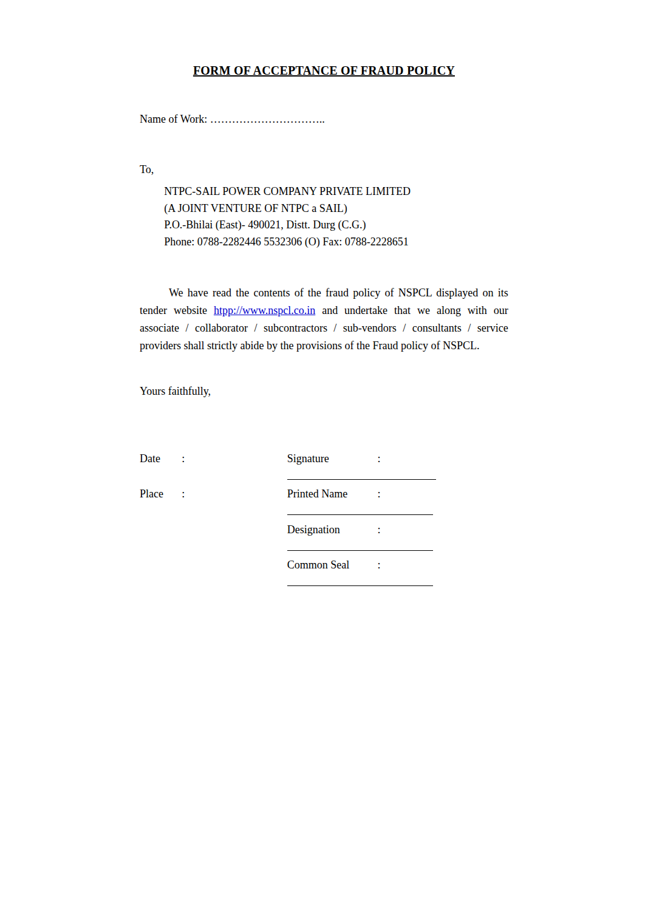FORM OF ACCEPTANCE OF FRAUD POLICY
Name of Work: …………………………..
To,
NTPC-SAIL POWER COMPANY PRIVATE LIMITED
(A JOINT VENTURE OF NTPC a SAIL)
P.O.-Bhilai (East)- 490021, Distt. Durg (C.G.)
Phone: 0788-2282446 5532306 (O) Fax: 0788-2228651
We have read the contents of the fraud policy of NSPCL displayed on its tender website htpp://www.nspcl.co.in and undertake that we along with our associate / collaborator / subcontractors / sub-vendors / consultants / service providers shall strictly abide by the provisions of the Fraud policy of NSPCL.
Yours faithfully,
| Date : | Signature : |
| Place : | Printed Name : |
| | Designation : |
| | Common Seal : |